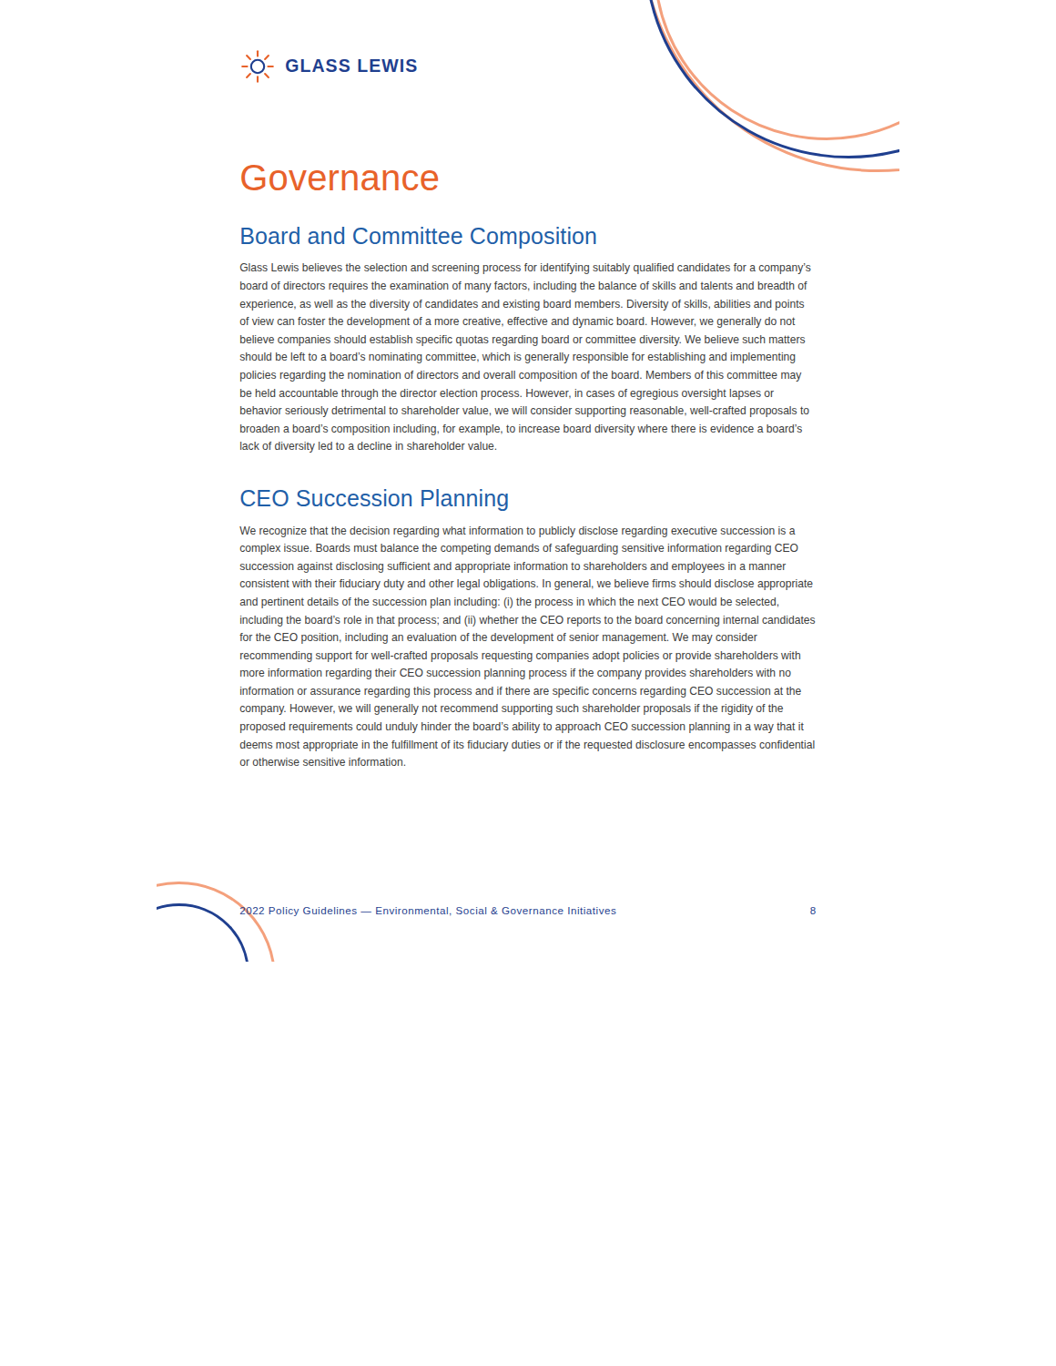GLASS LEWIS
Governance
Board and Committee Composition
Glass Lewis believes the selection and screening process for identifying suitably qualified candidates for a company’s board of directors requires the examination of many factors, including the balance of skills and talents and breadth of experience, as well as the diversity of candidates and existing board members. Diversity of skills, abilities and points of view can foster the development of a more creative, effective and dynamic board. However, we generally do not believe companies should establish specific quotas regarding board or committee diversity. We believe such matters should be left to a board’s nominating committee, which is generally responsible for establishing and implementing policies regarding the nomination of directors and overall composition of the board. Members of this committee may be held accountable through the director election process. However, in cases of egregious oversight lapses or behavior seriously detrimental to shareholder value, we will consider supporting reasonable, well-crafted proposals to broaden a board’s composition including, for example, to increase board diversity where there is evidence a board’s lack of diversity led to a decline in shareholder value.
CEO Succession Planning
We recognize that the decision regarding what information to publicly disclose regarding executive succession is a complex issue. Boards must balance the competing demands of safeguarding sensitive information regarding CEO succession against disclosing sufficient and appropriate information to shareholders and employees in a manner consistent with their fiduciary duty and other legal obligations. In general, we believe firms should disclose appropriate and pertinent details of the succession plan including: (i) the process in which the next CEO would be selected, including the board’s role in that process; and (ii) whether the CEO reports to the board concerning internal candidates for the CEO position, including an evaluation of the development of senior management. We may consider recommending support for well-crafted proposals requesting companies adopt policies or provide shareholders with more information regarding their CEO succession planning process if the company provides shareholders with no information or assurance regarding this process and if there are specific concerns regarding CEO succession at the company. However, we will generally not recommend supporting such shareholder proposals if the rigidity of the proposed requirements could unduly hinder the board’s ability to approach CEO succession planning in a way that it deems most appropriate in the fulfillment of its fiduciary duties or if the requested disclosure encompasses confidential or otherwise sensitive information.
2022 Policy Guidelines — Environmental, Social & Governance Initiatives 8